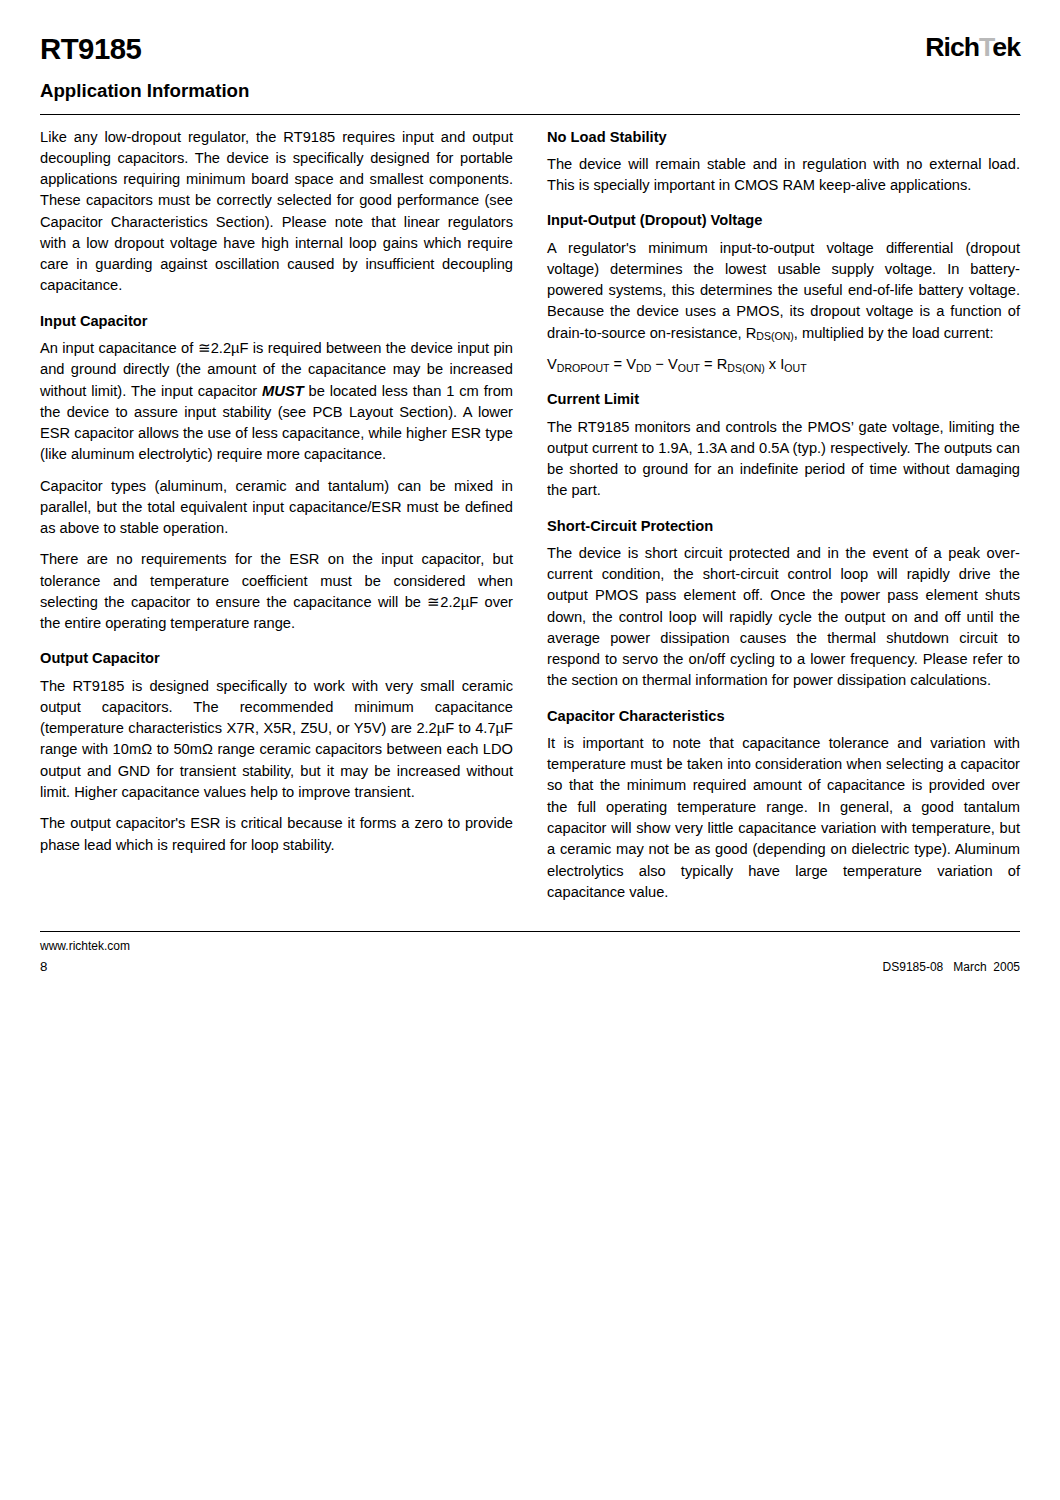RT9185
RichTek
Application Information
Like any low-dropout regulator, the RT9185 requires input and output decoupling capacitors. The device is specifically designed for portable applications requiring minimum board space and smallest components. These capacitors must be correctly selected for good performance (see Capacitor Characteristics Section). Please note that linear regulators with a low dropout voltage have high internal loop gains which require care in guarding against oscillation caused by insufficient decoupling capacitance.
Input Capacitor
An input capacitance of ≅2.2µF is required between the device input pin and ground directly (the amount of the capacitance may be increased without limit). The input capacitor MUST be located less than 1 cm from the device to assure input stability (see PCB Layout Section). A lower ESR capacitor allows the use of less capacitance, while higher ESR type (like aluminum electrolytic) require more capacitance.
Capacitor types (aluminum, ceramic and tantalum) can be mixed in parallel, but the total equivalent input capacitance/ESR must be defined as above to stable operation.
There are no requirements for the ESR on the input capacitor, but tolerance and temperature coefficient must be considered when selecting the capacitor to ensure the capacitance will be ≅2.2µF over the entire operating temperature range.
Output Capacitor
The RT9185 is designed specifically to work with very small ceramic output capacitors. The recommended minimum capacitance (temperature characteristics X7R, X5R, Z5U, or Y5V) are 2.2µF to 4.7µF range with 10mΩ to 50mΩ range ceramic capacitors between each LDO output and GND for transient stability, but it may be increased without limit. Higher capacitance values help to improve transient.
The output capacitor's ESR is critical because it forms a zero to provide phase lead which is required for loop stability.
No Load Stability
The device will remain stable and in regulation with no external load. This is specially important in CMOS RAM keep-alive applications.
Input-Output (Dropout) Voltage
A regulator's minimum input-to-output voltage differential (dropout voltage) determines the lowest usable supply voltage. In battery-powered systems, this determines the useful end-of-life battery voltage. Because the device uses a PMOS, its dropout voltage is a function of drain-to-source on-resistance, RDS(ON), multiplied by the load current:
VDROPOUT = VDD − VOUT = RDS(ON) x IOUT
Current Limit
The RT9185 monitors and controls the PMOS’ gate voltage, limiting the output current to 1.9A, 1.3A and 0.5A (typ.) respectively. The outputs can be shorted to ground for an indefinite period of time without damaging the part.
Short-Circuit Protection
The device is short circuit protected and in the event of a peak over-current condition, the short-circuit control loop will rapidly drive the output PMOS pass element off. Once the power pass element shuts down, the control loop will rapidly cycle the output on and off until the average power dissipation causes the thermal shutdown circuit to respond to servo the on/off cycling to a lower frequency. Please refer to the section on thermal information for power dissipation calculations.
Capacitor Characteristics
It is important to note that capacitance tolerance and variation with temperature must be taken into consideration when selecting a capacitor so that the minimum required amount of capacitance is provided over the full operating temperature range. In general, a good tantalum capacitor will show very little capacitance variation with temperature, but a ceramic may not be as good (depending on dielectric type). Aluminum electrolytics also typically have large temperature variation of capacitance value.
www.richtek.com
8
DS9185-08 March 2005